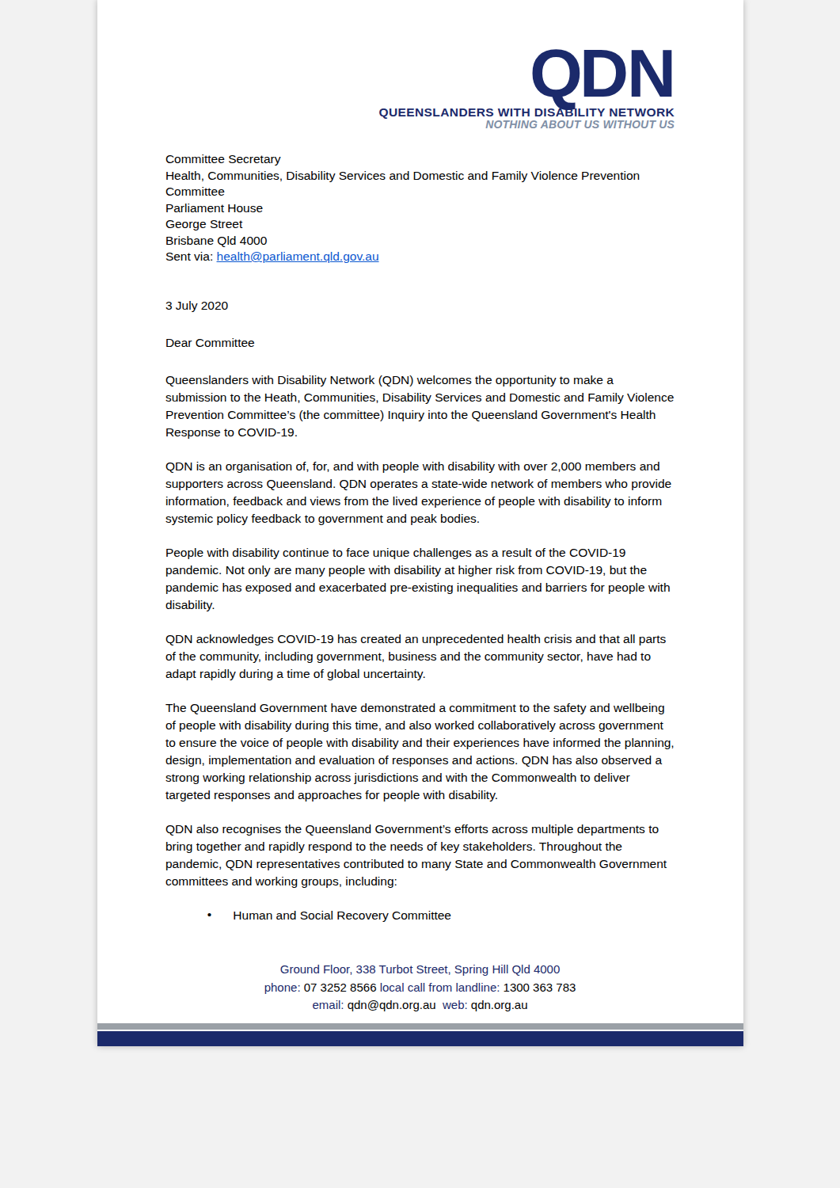QDN QUEENSLANDERS WITH DISABILITY NETWORK NOTHING ABOUT US WITHOUT US
Committee Secretary
Health, Communities, Disability Services and Domestic and Family Violence Prevention
Committee
Parliament House
George Street
Brisbane Qld 4000
Sent via: health@parliament.qld.gov.au
3 July 2020
Dear Committee
Queenslanders with Disability Network (QDN) welcomes the opportunity to make a submission to the Heath, Communities, Disability Services and Domestic and Family Violence Prevention Committee’s (the committee) Inquiry into the Queensland Government's Health Response to COVID-19.
QDN is an organisation of, for, and with people with disability with over 2,000 members and supporters across Queensland. QDN operates a state-wide network of members who provide information, feedback and views from the lived experience of people with disability to inform systemic policy feedback to government and peak bodies.
People with disability continue to face unique challenges as a result of the COVID-19 pandemic. Not only are many people with disability at higher risk from COVID-19, but the pandemic has exposed and exacerbated pre-existing inequalities and barriers for people with disability.
QDN acknowledges COVID-19 has created an unprecedented health crisis and that all parts of the community, including government, business and the community sector, have had to adapt rapidly during a time of global uncertainty.
The Queensland Government have demonstrated a commitment to the safety and wellbeing of people with disability during this time, and also worked collaboratively across government to ensure the voice of people with disability and their experiences have informed the planning, design, implementation and evaluation of responses and actions. QDN has also observed a strong working relationship across jurisdictions and with the Commonwealth to deliver targeted responses and approaches for people with disability.
QDN also recognises the Queensland Government’s efforts across multiple departments to bring together and rapidly respond to the needs of key stakeholders. Throughout the pandemic, QDN representatives contributed to many State and Commonwealth Government committees and working groups, including:
Human and Social Recovery Committee
Ground Floor, 338 Turbot Street, Spring Hill Qld 4000 phone: 07 3252 8566 local call from landline: 1300 363 783 email: qdn@qdn.org.au web: qdn.org.au